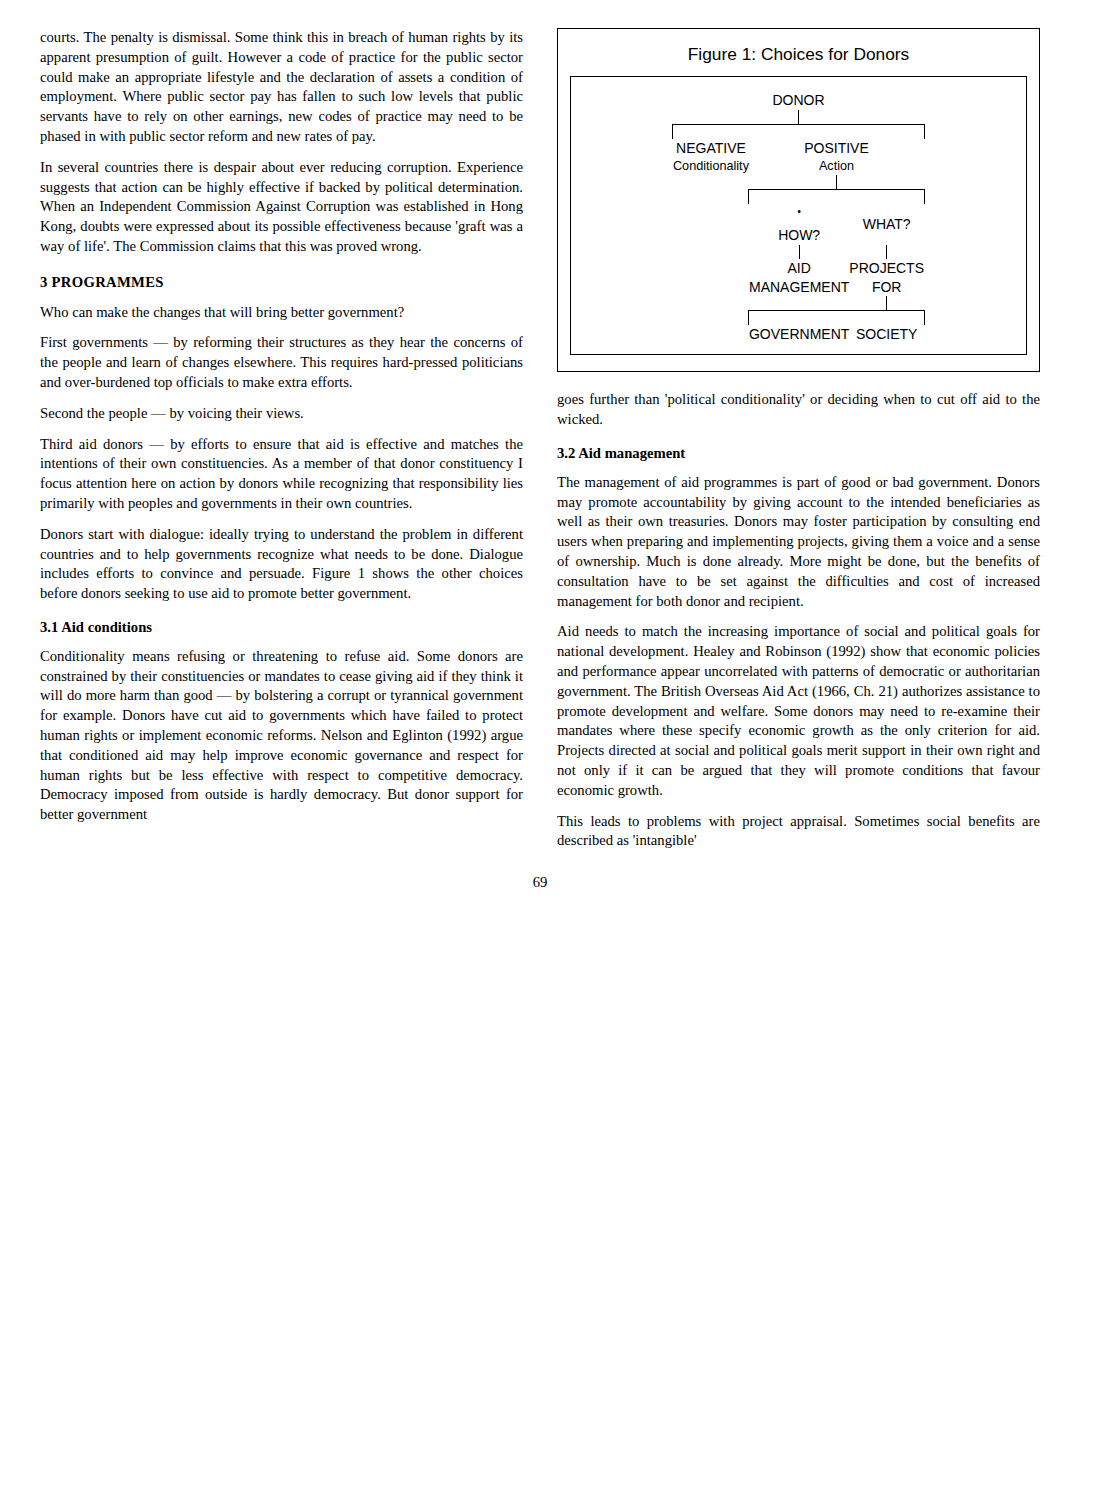courts. The penalty is dismissal. Some think this in breach of human rights by its apparent presumption of guilt. However a code of practice for the public sector could make an appropriate lifestyle and the declaration of assets a condition of employment. Where public sector pay has fallen to such low levels that public servants have to rely on other earnings, new codes of practice may need to be phased in with public sector reform and new rates of pay.
In several countries there is despair about ever reducing corruption. Experience suggests that action can be highly effective if backed by political determination. When an Independent Commission Against Corruption was established in Hong Kong, doubts were expressed about its possible effectiveness because 'graft was a way of life'. The Commission claims that this was proved wrong.
3 Programmes
Who can make the changes that will bring better government?
First governments — by reforming their structures as they hear the concerns of the people and learn of changes elsewhere. This requires hard-pressed politicians and over-burdened top officials to make extra efforts.
Second the people — by voicing their views.
Third aid donors — by efforts to ensure that aid is effective and matches the intentions of their own constituencies. As a member of that donor constituency I focus attention here on action by donors while recognizing that responsibility lies primarily with peoples and governments in their own countries.
Donors start with dialogue: ideally trying to understand the problem in different countries and to help governments recognize what needs to be done. Dialogue includes efforts to convince and persuade. Figure 1 shows the other choices before donors seeking to use aid to promote better government.
3.1 Aid conditions
Conditionality means refusing or threatening to refuse aid. Some donors are constrained by their constituencies or mandates to cease giving aid if they think it will do more harm than good — by bolstering a corrupt or tyrannical government for example. Donors have cut aid to governments which have failed to protect human rights or implement economic reforms. Nelson and Eglinton (1992) argue that conditioned aid may help improve economic governance and respect for human rights but be less effective with respect to competitive democracy. Democracy imposed from outside is hardly democracy. But donor support for better government
Figure 1: Choices for Donors
| DONOR |
| NEGATIVE Conditionality | POSITIVE Action |
| | • HOW? | WHAT? |
| | AID MANAGEMENT | PROJECTS FOR |
| | GOVERNMENT | SOCIETY |
goes further than 'political conditionality' or deciding when to cut off aid to the wicked.
3.2 Aid management
The management of aid programmes is part of good or bad government. Donors may promote accountability by giving account to the intended beneficiaries as well as their own treasuries. Donors may foster participation by consulting end users when preparing and implementing projects, giving them a voice and a sense of ownership. Much is done already. More might be done, but the benefits of consultation have to be set against the difficulties and cost of increased management for both donor and recipient.
Aid needs to match the increasing importance of social and political goals for national development. Healey and Robinson (1992) show that economic policies and performance appear uncorrelated with patterns of democratic or authoritarian government. The British Overseas Aid Act (1966, Ch. 21) authorizes assistance to promote development and welfare. Some donors may need to re-examine their mandates where these specify economic growth as the only criterion for aid. Projects directed at social and political goals merit support in their own right and not only if it can be argued that they will promote conditions that favour economic growth.
This leads to problems with project appraisal. Sometimes social benefits are described as 'intangible'
69